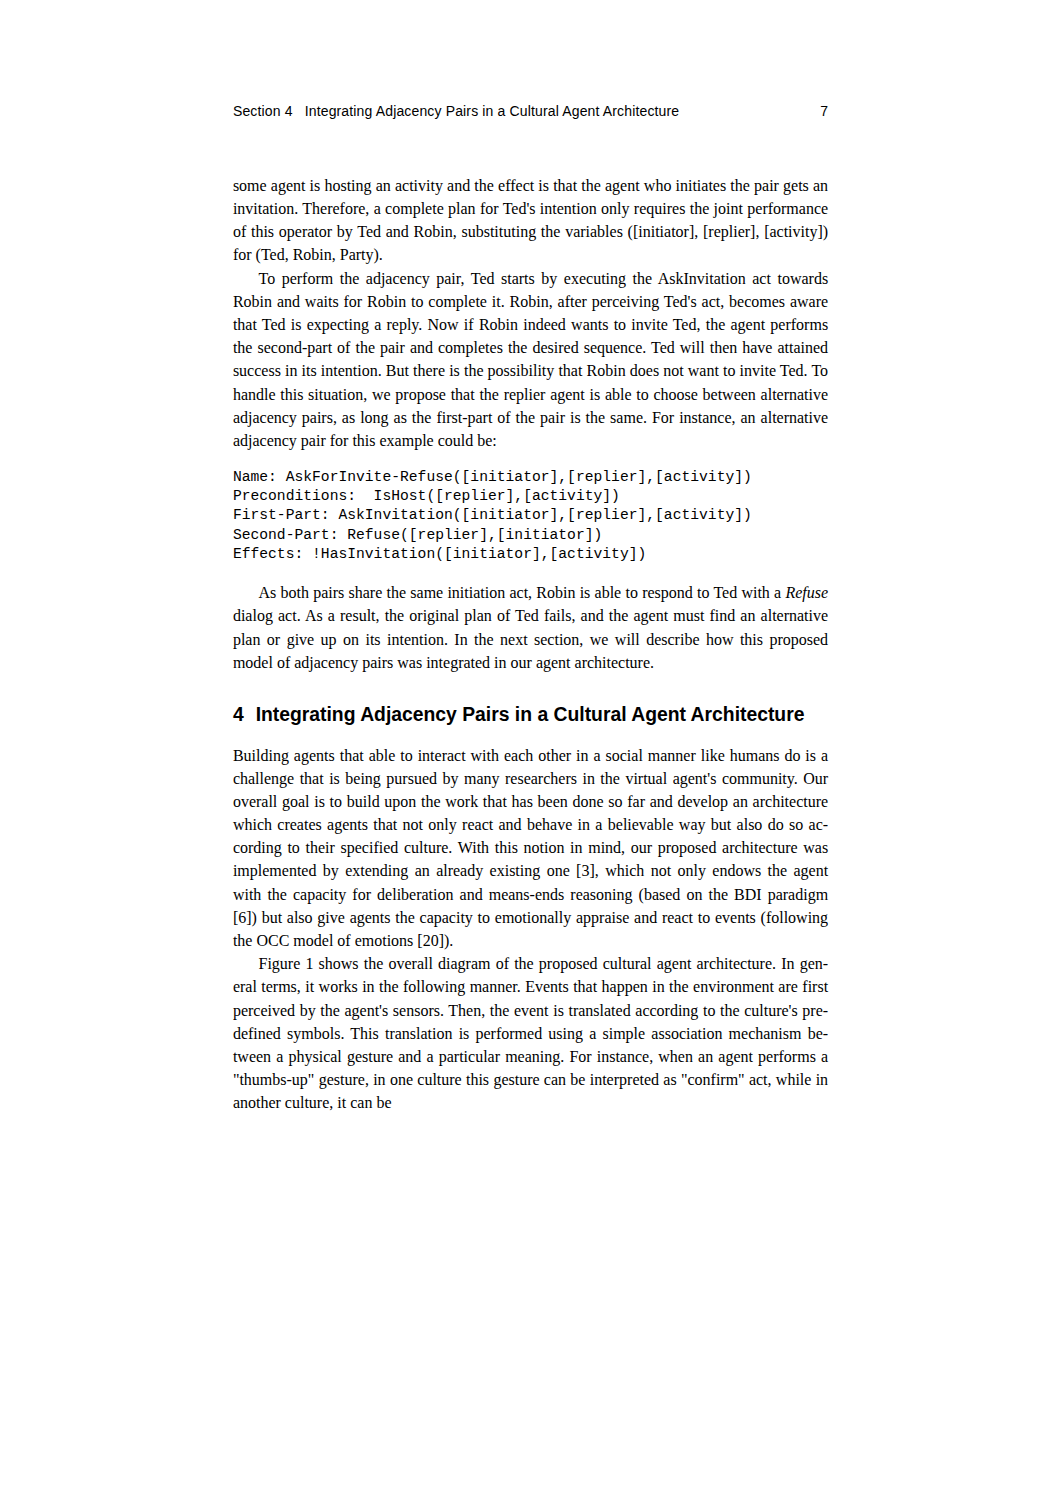Section 4 Integrating Adjacency Pairs in a Cultural Agent Architecture 7
some agent is hosting an activity and the effect is that the agent who initiates the pair gets an invitation. Therefore, a complete plan for Ted's intention only requires the joint performance of this operator by Ted and Robin, substituting the variables ([initiator], [replier], [activity]) for (Ted, Robin, Party).
To perform the adjacency pair, Ted starts by executing the AskInvitation act towards Robin and waits for Robin to complete it. Robin, after perceiving Ted's act, becomes aware that Ted is expecting a reply. Now if Robin indeed wants to invite Ted, the agent performs the second-part of the pair and completes the desired sequence. Ted will then have attained success in its intention. But there is the possibility that Robin does not want to invite Ted. To handle this situation, we propose that the replier agent is able to choose between alternative adjacency pairs, as long as the first-part of the pair is the same. For instance, an alternative adjacency pair for this example could be:
Name: AskForInvite-Refuse([initiator],[replier],[activity]) Preconditions: IsHost([replier],[activity]) First-Part: AskInvitation([initiator],[replier],[activity]) Second-Part: Refuse([replier],[initiator]) Effects: !HasInvitation([initiator],[activity])
As both pairs share the same initiation act, Robin is able to respond to Ted with a Refuse dialog act. As a result, the original plan of Ted fails, and the agent must find an alternative plan or give up on its intention. In the next section, we will describe how this proposed model of adjacency pairs was integrated in our agent architecture.
4 Integrating Adjacency Pairs in a Cultural Agent Architecture
Building agents that able to interact with each other in a social manner like humans do is a challenge that is being pursued by many researchers in the virtual agent's community. Our overall goal is to build upon the work that has been done so far and develop an architecture which creates agents that not only react and behave in a believable way but also do so according to their specified culture. With this notion in mind, our proposed architecture was implemented by extending an already existing one [3], which not only endows the agent with the capacity for deliberation and means-ends reasoning (based on the BDI paradigm [6]) but also give agents the capacity to emotionally appraise and react to events (following the OCC model of emotions [20]).
Figure 1 shows the overall diagram of the proposed cultural agent architecture. In general terms, it works in the following manner. Events that happen in the environment are first perceived by the agent's sensors. Then, the event is translated according to the culture's predefined symbols. This translation is performed using a simple association mechanism between a physical gesture and a particular meaning. For instance, when an agent performs a "thumbs-up" gesture, in one culture this gesture can be interpreted as "confirm" act, while in another culture, it can be